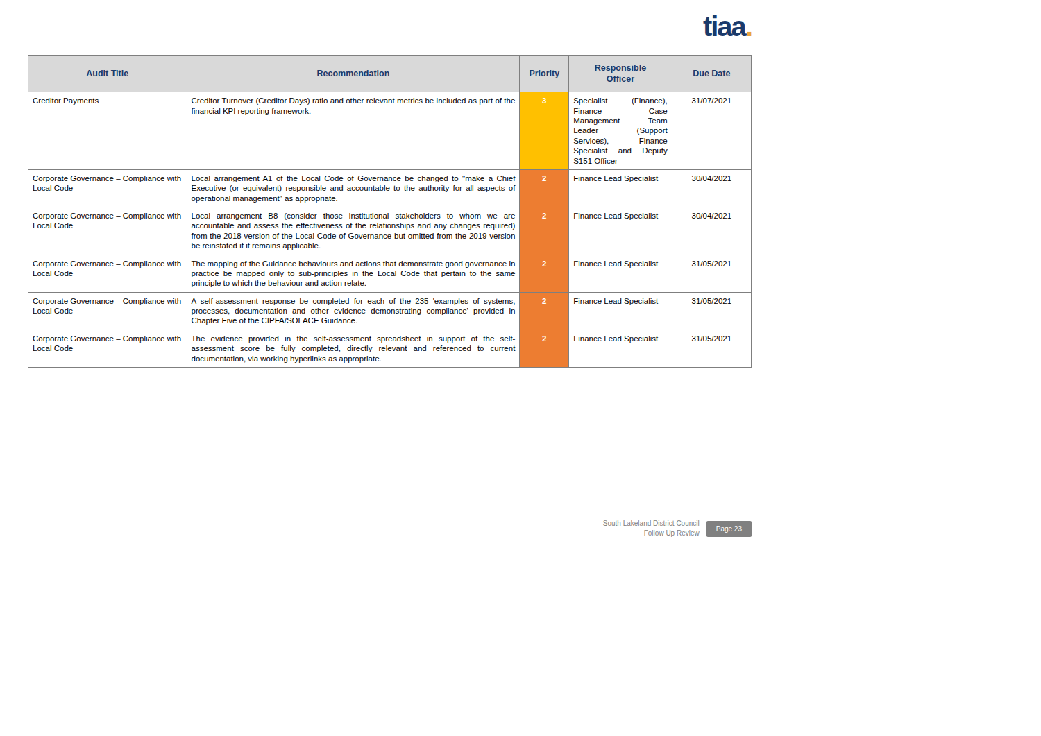tiaa.
| Audit Title | Recommendation | Priority | Responsible Officer | Due Date |
| --- | --- | --- | --- | --- |
| Creditor Payments | Creditor Turnover (Creditor Days) ratio and other relevant metrics be included as part of the financial KPI reporting framework. | 3 | Specialist (Finance), Finance Case Management Team Leader (Support Services), Finance Specialist and Deputy S151 Officer | 31/07/2021 |
| Corporate Governance – Compliance with Local Code | Local arrangement A1 of the Local Code of Governance be changed to "make a Chief Executive (or equivalent) responsible and accountable to the authority for all aspects of operational management" as appropriate. | 2 | Finance Lead Specialist | 30/04/2021 |
| Corporate Governance – Compliance with Local Code | Local arrangement B8 (consider those institutional stakeholders to whom we are accountable and assess the effectiveness of the relationships and any changes required) from the 2018 version of the Local Code of Governance but omitted from the 2019 version be reinstated if it remains applicable. | 2 | Finance Lead Specialist | 30/04/2021 |
| Corporate Governance – Compliance with Local Code | The mapping of the Guidance behaviours and actions that demonstrate good governance in practice be mapped only to sub-principles in the Local Code that pertain to the same principle to which the behaviour and action relate. | 2 | Finance Lead Specialist | 31/05/2021 |
| Corporate Governance – Compliance with Local Code | A self-assessment response be completed for each of the 235 'examples of systems, processes, documentation and other evidence demonstrating compliance' provided in Chapter Five of the CIPFA/SOLACE Guidance. | 2 | Finance Lead Specialist | 31/05/2021 |
| Corporate Governance – Compliance with Local Code | The evidence provided in the self-assessment spreadsheet in support of the self-assessment score be fully completed, directly relevant and referenced to current documentation, via working hyperlinks as appropriate. | 2 | Finance Lead Specialist | 31/05/2021 |
South Lakeland District Council
Follow Up Review
Page 23